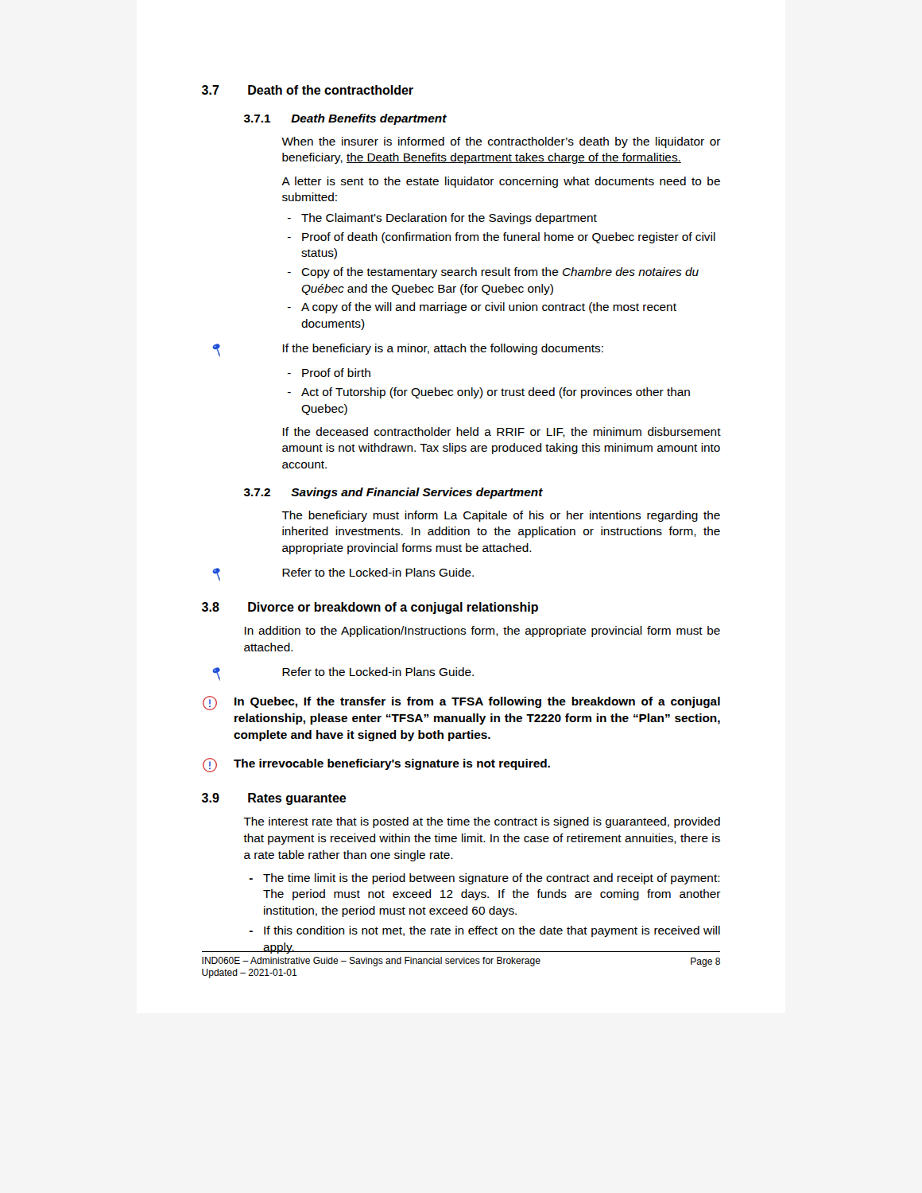3.7
Death of the contractholder
3.7.1
Death Benefits department
When the insurer is informed of the contractholder’s death by the liquidator or beneficiary, the Death Benefits department takes charge of the formalities.
A letter is sent to the estate liquidator concerning what documents need to be submitted:
The Claimant's Declaration for the Savings department
Proof of death (confirmation from the funeral home or Quebec register of civil status)
Copy of the testamentary search result from the Chambre des notaires du Québec and the Quebec Bar (for Quebec only)
A copy of the will and marriage or civil union contract (the most recent documents)
If the beneficiary is a minor, attach the following documents:
Proof of birth
Act of Tutorship (for Quebec only) or trust deed (for provinces other than Quebec)
If the deceased contractholder held a RRIF or LIF, the minimum disbursement amount is not withdrawn. Tax slips are produced taking this minimum amount into account.
3.7.2
Savings and Financial Services department
The beneficiary must inform La Capitale of his or her intentions regarding the inherited investments. In addition to the application or instructions form, the appropriate provincial forms must be attached.
Refer to the Locked-in Plans Guide.
3.8
Divorce or breakdown of a conjugal relationship
In addition to the Application/Instructions form, the appropriate provincial form must be attached.
Refer to the Locked-in Plans Guide.
In Quebec, If the transfer is from a TFSA following the breakdown of a conjugal relationship, please enter “TFSA” manually in the T2220 form in the “Plan” section, complete and have it signed by both parties.
The irrevocable beneficiary's signature is not required.
3.9
Rates guarantee
The interest rate that is posted at the time the contract is signed is guaranteed, provided that payment is received within the time limit. In the case of retirement annuities, there is a rate table rather than one single rate.
The time limit is the period between signature of the contract and receipt of payment: The period must not exceed 12 days. If the funds are coming from another institution, the period must not exceed 60 days.
If this condition is not met, the rate in effect on the date that payment is received will apply.
IND060E – Administrative Guide – Savings and Financial services for Brokerage
Updated – 2021-01-01
Page 8